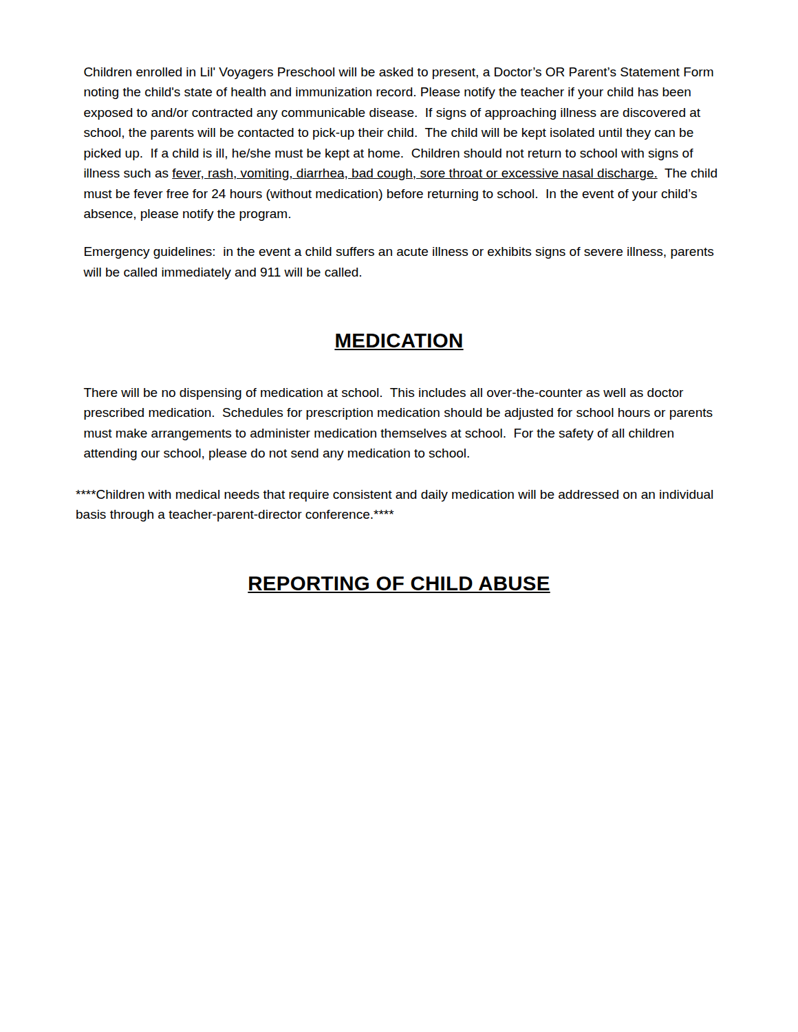Children enrolled in Lil' Voyagers Preschool will be asked to present, a Doctor’s OR Parent’s Statement Form noting the child's state of health and immunization record. Please notify the teacher if your child has been exposed to and/or contracted any communicable disease. If signs of approaching illness are discovered at school, the parents will be contacted to pick-up their child. The child will be kept isolated until they can be picked up. If a child is ill, he/she must be kept at home. Children should not return to school with signs of illness such as fever, rash, vomiting, diarrhea, bad cough, sore throat or excessive nasal discharge. The child must be fever free for 24 hours (without medication) before returning to school. In the event of your child’s absence, please notify the program.
Emergency guidelines: in the event a child suffers an acute illness or exhibits signs of severe illness, parents will be called immediately and 911 will be called.
MEDICATION
There will be no dispensing of medication at school. This includes all over-the-counter as well as doctor prescribed medication. Schedules for prescription medication should be adjusted for school hours or parents must make arrangements to administer medication themselves at school. For the safety of all children attending our school, please do not send any medication to school.
****Children with medical needs that require consistent and daily medication will be addressed on an individual basis through a teacher-parent-director conference.****
REPORTING OF CHILD ABUSE